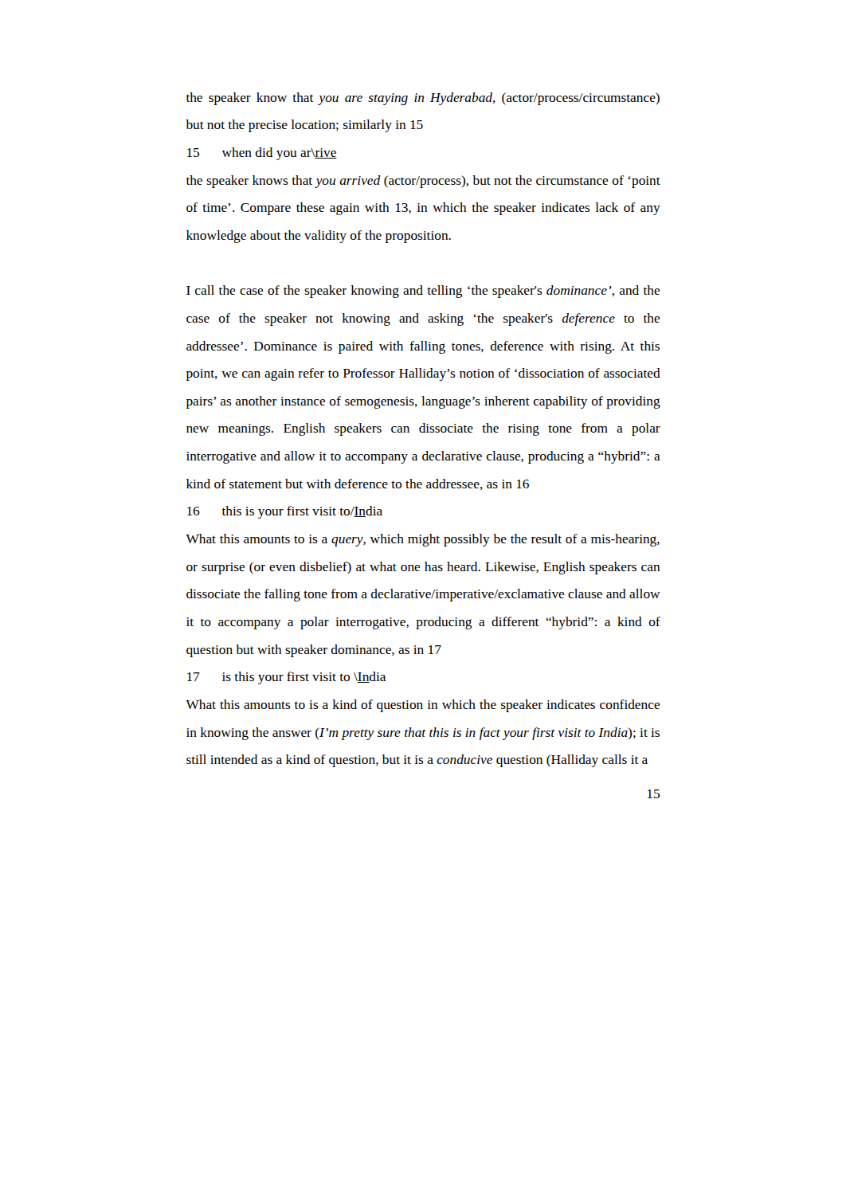the speaker know that you are staying in Hyderabad, (actor/process/circumstance) but not the precise location; similarly in 15
15when did you ar\rive
the speaker knows that you arrived (actor/process), but not the circumstance of ‘point of time’. Compare these again with 13, in which the speaker indicates lack of any knowledge about the validity of the proposition.
I call the case of the speaker knowing and telling ‘the speaker's dominance’, and the case of the speaker not knowing and asking ‘the speaker's deference to the addressee’. Dominance is paired with falling tones, deference with rising. At this point, we can again refer to Professor Halliday’s notion of ‘dissociation of associated pairs’ as another instance of semogenesis, language’s inherent capability of providing new meanings. English speakers can dissociate the rising tone from a polar interrogative and allow it to accompany a declarative clause, producing a “hybrid”: a kind of statement but with deference to the addressee, as in 16
16this is your first visit to/India
What this amounts to is a query, which might possibly be the result of a mis-hearing, or surprise (or even disbelief) at what one has heard. Likewise, English speakers can dissociate the falling tone from a declarative/imperative/exclamative clause and allow it to accompany a polar interrogative, producing a different “hybrid”: a kind of question but with speaker dominance, as in 17
17is this your first visit to \India
What this amounts to is a kind of question in which the speaker indicates confidence in knowing the answer (I’m pretty sure that this is in fact your first visit to India); it is still intended as a kind of question, but it is a conducive question (Halliday calls it a
15